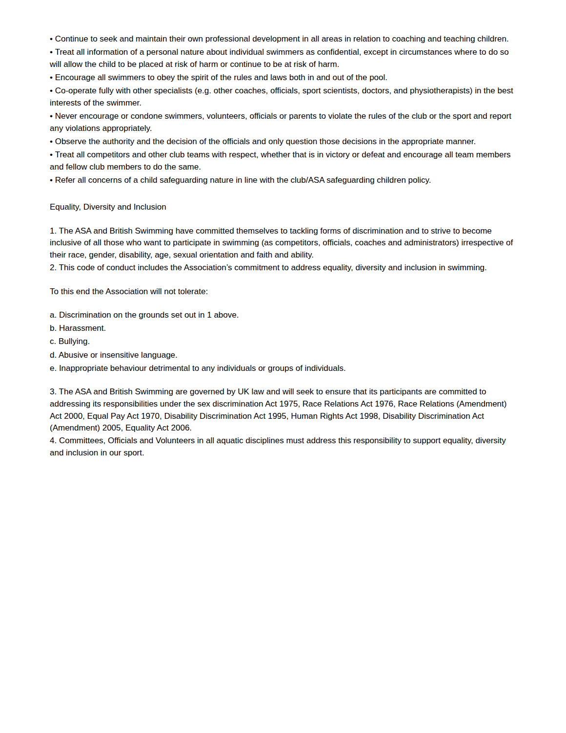Continue to seek and maintain their own professional development in all areas in relation to coaching and teaching children.
Treat all information of a personal nature about individual swimmers as confidential, except in circumstances where to do so will allow the child to be placed at risk of harm or continue to be at risk of harm.
Encourage all swimmers to obey the spirit of the rules and laws both in and out of the pool.
Co-operate fully with other specialists (e.g. other coaches, officials, sport scientists, doctors, and physiotherapists) in the best interests of the swimmer.
Never encourage or condone swimmers, volunteers, officials or parents to violate the rules of the club or the sport and report any violations appropriately.
Observe the authority and the decision of the officials and only question those decisions in the appropriate manner.
Treat all competitors and other club teams with respect, whether that is in victory or defeat and encourage all team members and fellow club members to do the same.
Refer all concerns of a child safeguarding nature in line with the club/ASA safeguarding children policy.
Equality, Diversity and Inclusion
1. The ASA and British Swimming have committed themselves to tackling forms of discrimination and to strive to become inclusive of all those who want to participate in swimming (as competitors, officials, coaches and administrators) irrespective of their race, gender, disability, age, sexual orientation and faith and ability.
2. This code of conduct includes the Association’s commitment to address equality, diversity and inclusion in swimming.
To this end the Association will not tolerate:
a. Discrimination on the grounds set out in 1 above.
b. Harassment.
c. Bullying.
d. Abusive or insensitive language.
e. Inappropriate behaviour detrimental to any individuals or groups of individuals.
3. The ASA and British Swimming are governed by UK law and will seek to ensure that its participants are committed to addressing its responsibilities under the sex discrimination Act 1975, Race Relations Act 1976, Race Relations (Amendment) Act 2000, Equal Pay Act 1970, Disability Discrimination Act 1995, Human Rights Act 1998, Disability Discrimination Act (Amendment) 2005, Equality Act 2006.
4. Committees, Officials and Volunteers in all aquatic disciplines must address this responsibility to support equality, diversity
and inclusion in our sport.